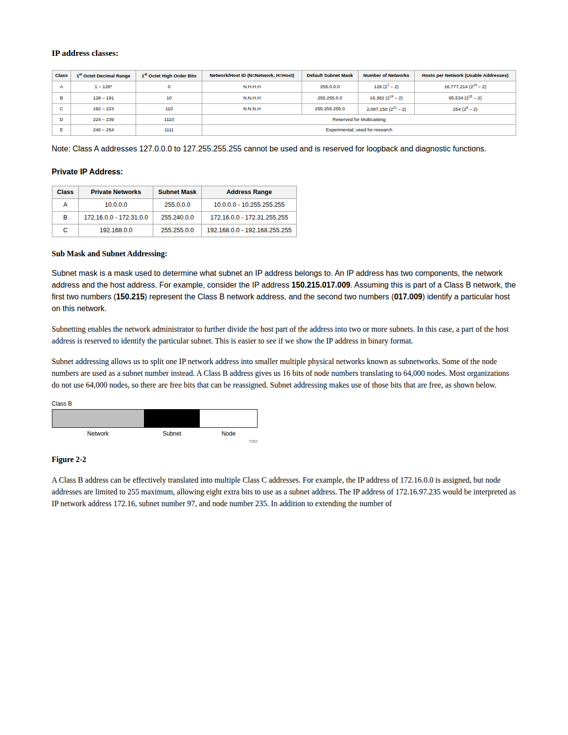IP address classes:
| Class | 1 st Octet Decimal Range | 1 st Octet High Order Bits | Network/Host ID (N=Network, H=Host) | Default Subnet Mask | Number of Networks | Hosts per Network (Usable Addresses) |
| --- | --- | --- | --- | --- | --- | --- |
| A | 1 – 126* | 0 | N.H.H.H | 255.0.0.0 | 126 (2 7 – 2) | 16,777,214 (2 24 – 2) |
| B | 128 – 191 | 10 | N.N.H.H | 255.255.0.0 | 16,382 (2 14 – 2) | 65,534 (2 16 – 2) |
| C | 192 – 223 | 110 | N.N.N.H | 255.255.255.0 | 2,097,150 (2 21 – 2) | 254 (2 8 – 2) |
| D | 224 – 239 | 1110 | Reserved for Multicasting |
| E | 240 – 254 | 1111 | Experimental; used for research |
Note: Class A addresses 127.0.0.0 to 127.255.255.255 cannot be used and is reserved for loopback and diagnostic functions.
Private IP Address:
| Class | Private Networks | Subnet Mask | Address Range |
| --- | --- | --- | --- |
| A | 10.0.0.0 | 255.0.0.0 | 10.0.0.0 - 10.255.255.255 |
| B | 172.16.0.0 - 172.31.0.0 | 255.240.0.0 | 172.16.0.0 - 172.31.255.255 |
| C | 192.168.0.0 | 255.255.0.0 | 192.168.0.0 - 192.168.255.255 |
Sub Mask and Subnet Addressing:
Subnet mask is a mask used to determine what subnet an IP address belongs to. An IP address has two components, the network address and the host address. For example, consider the IP address 150.215.017.009. Assuming this is part of a Class B network, the first two numbers (150.215) represent the Class B network address, and the second two numbers (017.009) identify a particular host on this network.
Subnetting enables the network administrator to further divide the host part of the address into two or more subnets. In this case, a part of the host address is reserved to identify the particular subnet. This is easier to see if we show the IP address in binary format.
Subnet addressing allows us to split one IP network address into smaller multiple physical networks known as subnetworks. Some of the node numbers are used as a subnet number instead. A Class B address gives us 16 bits of node numbers translating to 64,000 nodes. Most organizations do not use 64,000 nodes, so there are free bits that can be reassigned. Subnet addressing makes use of those bits that are free, as shown below.
Class B
| Network | Subnet | Node |
7262
Figure 2-2
A Class B address can be effectively translated into multiple Class C addresses. For example, the IP address of 172.16.0.0 is assigned, but node addresses are limited to 255 maximum, allowing eight extra bits to use as a subnet address. The IP address of 172.16.97.235 would be interpreted as IP network address 172.16, subnet number 97, and node number 235. In addition to extending the number of